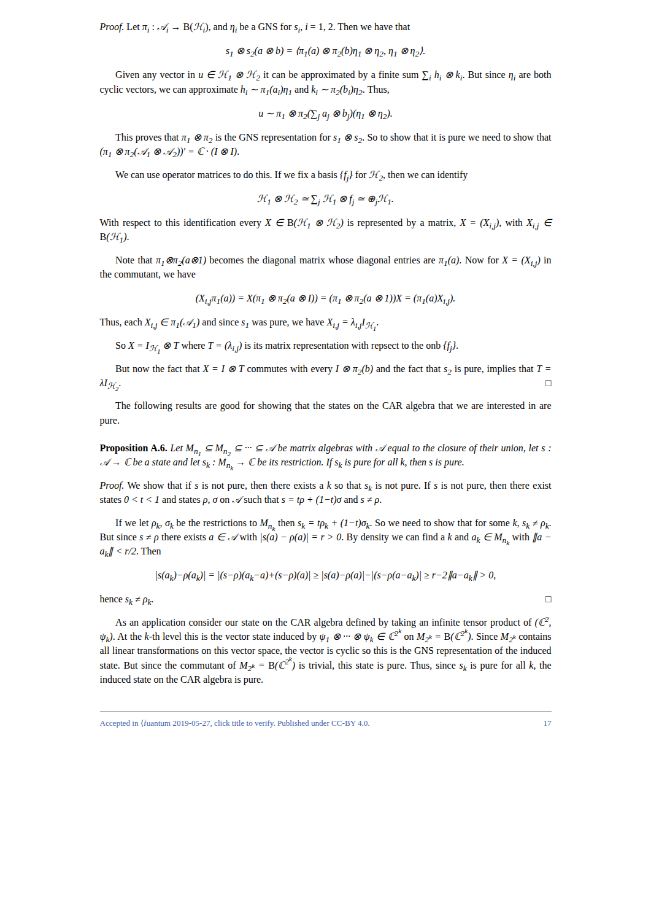Proof. Let πi : 𝒜i → B(ℋi), and ηi be a GNS for si, i = 1, 2. Then we have that
s1 ⊗ s2(a ⊗ b) = ⟨π1(a) ⊗ π2(b)η1 ⊗ η2, η1 ⊗ η2⟩.
Given any vector in u ∈ ℋ1 ⊗ ℋ2 it can be approximated by a finite sum ∑i hi ⊗ ki. But since ηi are both cyclic vectors, we can approximate hi ∼ π1(ai)η1 and ki ∼ π2(bi)η2. Thus,
u ∼ π1 ⊗ π2(∑j aj ⊗ bj)(η1 ⊗ η2).
This proves that π1 ⊗ π2 is the GNS representation for s1 ⊗ s2. So to show that it is pure we need to show that (π1 ⊗ π2(𝒜1 ⊗ 𝒜2))′ = ℂ · (I ⊗ I).
We can use operator matrices to do this. If we fix a basis {fj} for ℋ2, then we can identify
ℋ1 ⊗ ℋ2 ≃ ∑j ℋ1 ⊗ fj ≃ ⊕jℋ1.
With respect to this identification every X ∈ B(ℋ1 ⊗ ℋ2) is represented by a matrix, X = (Xi,j), with Xi,j ∈ B(ℋ1).
Note that π1⊗π2(a⊗1) becomes the diagonal matrix whose diagonal entries are π1(a). Now for X = (Xi,j) in the commutant, we have
(Xi,jπ1(a)) = X(π1 ⊗ π2(a ⊗ I)) = (π1 ⊗ π2(a ⊗ 1))X = (π1(a)Xi,j).
Thus, each Xi,j ∈ π1(𝒜1) and since s1 was pure, we have Xi,j = λi,jIℋ1.
So X = Iℋ1 ⊗ T where T = (λi,j) is its matrix representation with repsect to the onb {fj}.
But now the fact that X = I ⊗ T commutes with every I ⊗ π2(b) and the fact that s2 is pure, implies that T = λIℋ2. □
The following results are good for showing that the states on the CAR algebra that we are interested in are pure.
Proposition A.6. Let Mn1 ⊆ Mn2 ⊆ ··· ⊆ 𝒜 be matrix algebras with 𝒜 equal to the closure of their union, let s : 𝒜 → ℂ be a state and let sk : Mnk → ℂ be its restriction. If sk is pure for all k, then s is pure.
Proof. We show that if s is not pure, then there exists a k so that sk is not pure. If s is not pure, then there exist states 0 < t < 1 and states ρ, σ on 𝒜 such that s = tρ + (1−t)σ and s ≠ ρ.
If we let ρk, σk be the restrictions to Mnk then sk = tρk + (1−t)σk. So we need to show that for some k, sk ≠ ρk. But since s ≠ ρ there exists a ∈ 𝒜 with |s(a) − ρ(a)| = r > 0. By density we can find a k and ak ∈ Mnk with ∥a − ak∥ < r/2. Then
|s(ak)−ρ(ak)| = |(s−ρ)(ak−a)+(s−ρ)(a)| ≥ |s(a)−ρ(a)|−|(s−ρ(a−ak)| ≥ r−2∥a−ak∥ > 0,
hence sk ≠ ρk. □
As an application consider our state on the CAR algebra defined by taking an infinite tensor product of (ℂ2, ψk). At the k-th level this is the vector state induced by ψ1 ⊗ ··· ⊗ ψk ∈ ℂ2k on M2k = B(ℂ2k). Since M2k contains all linear transformations on this vector space, the vector is cyclic so this is the GNS representation of the induced state. But since the commutant of M2k = B(ℂ2k) is trivial, this state is pure. Thus, since sk is pure for all k, the induced state on the CAR algebra is pure.
Accepted in ⟨ⅈuantum 2019-05-27, click title to verify. Published under CC-BY 4.0. 17